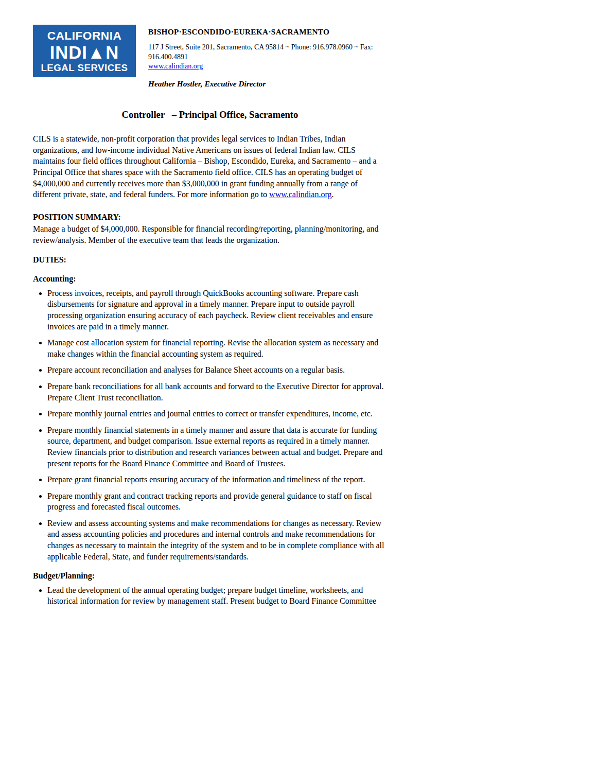CALIFORNIA
INDI▲N
LEGAL SERVICES
BISHOP·ESCONDIDO·EUREKA·SACRAMENTO
117 J Street, Suite 201, Sacramento, CA 95814 ~ Phone: 916.978.0960 ~ Fax: 916.400.4891
www.calindian.org
Heather Hostler, Executive Director
Controller – Principal Office, Sacramento
CILS is a statewide, non-profit corporation that provides legal services to Indian Tribes, Indian organizations, and low-income individual Native Americans on issues of federal Indian law. CILS maintains four field offices throughout California – Bishop, Escondido, Eureka, and Sacramento – and a Principal Office that shares space with the Sacramento field office. CILS has an operating budget of $4,000,000 and currently receives more than $3,000,000 in grant funding annually from a range of different private, state, and federal funders. For more information go to www.calindian.org.
POSITION SUMMARY:
Manage a budget of $4,000,000. Responsible for financial recording/reporting, planning/monitoring, and review/analysis. Member of the executive team that leads the organization.
DUTIES:
Accounting:
Process invoices, receipts, and payroll through QuickBooks accounting software. Prepare cash disbursements for signature and approval in a timely manner. Prepare input to outside payroll processing organization ensuring accuracy of each paycheck. Review client receivables and ensure invoices are paid in a timely manner.
Manage cost allocation system for financial reporting. Revise the allocation system as necessary and make changes within the financial accounting system as required.
Prepare account reconciliation and analyses for Balance Sheet accounts on a regular basis.
Prepare bank reconciliations for all bank accounts and forward to the Executive Director for approval. Prepare Client Trust reconciliation.
Prepare monthly journal entries and journal entries to correct or transfer expenditures, income, etc.
Prepare monthly financial statements in a timely manner and assure that data is accurate for funding source, department, and budget comparison. Issue external reports as required in a timely manner. Review financials prior to distribution and research variances between actual and budget. Prepare and present reports for the Board Finance Committee and Board of Trustees.
Prepare grant financial reports ensuring accuracy of the information and timeliness of the report.
Prepare monthly grant and contract tracking reports and provide general guidance to staff on fiscal progress and forecasted fiscal outcomes.
Review and assess accounting systems and make recommendations for changes as necessary. Review and assess accounting policies and procedures and internal controls and make recommendations for changes as necessary to maintain the integrity of the system and to be in complete compliance with all applicable Federal, State, and funder requirements/standards.
Budget/Planning:
Lead the development of the annual operating budget; prepare budget timeline, worksheets, and historical information for review by management staff. Present budget to Board Finance Committee